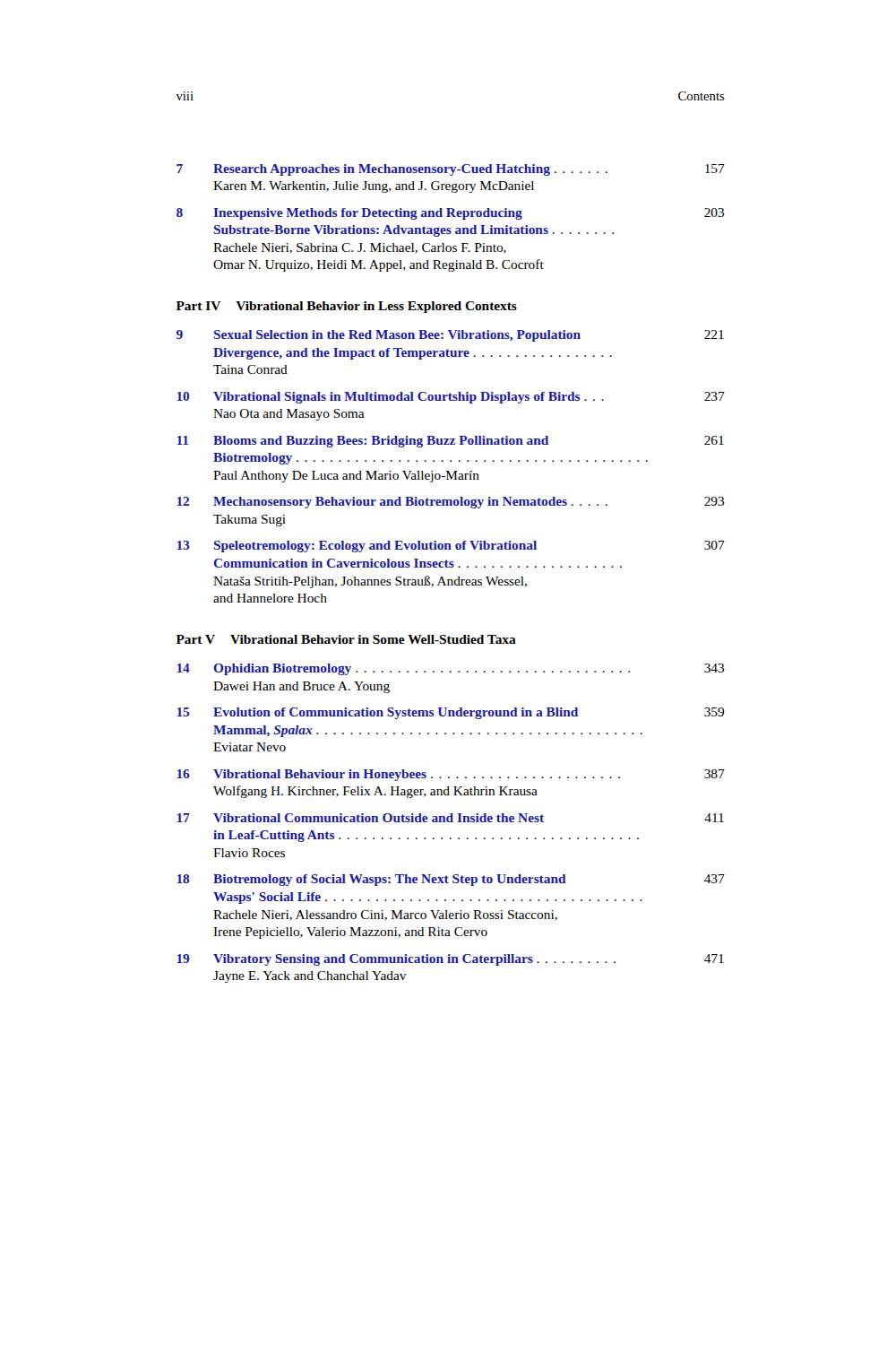viii Contents
7
Research Approaches in Mechanosensory-Cued Hatching . . . . . . .
Karen M. Warkentin, Julie Jung, and J. Gregory McDaniel
157
8
Inexpensive Methods for Detecting and Reproducing Substrate-Borne Vibrations: Advantages and Limitations . . . . . . . .
Rachele Nieri, Sabrina C. J. Michael, Carlos F. Pinto,
Omar N. Urquizo, Heidi M. Appel, and Reginald B. Cocroft
203
Part IVVibrational Behavior in Less Explored Contexts
9
Sexual Selection in the Red Mason Bee: Vibrations, Population Divergence, and the Impact of Temperature . . . . . . . . . . . . . . . . .
Taina Conrad
221
10
Vibrational Signals in Multimodal Courtship Displays of Birds . . .
Nao Ota and Masayo Soma
237
11
Blooms and Buzzing Bees: Bridging Buzz Pollination and Biotremology . . . . . . . . . . . . . . . . . . . . . . . . . . . . . . . . . . . . . . . . . .
Paul Anthony De Luca and Mario Vallejo-Marín
261
12
Mechanosensory Behaviour and Biotremology in Nematodes . . . . .
Takuma Sugi
293
13
Speleotremology: Ecology and Evolution of Vibrational Communication in Cavernicolous Insects . . . . . . . . . . . . . . . . . . . .
Nataša Stritih-Peljhan, Johannes Strauß, Andreas Wessel,
and Hannelore Hoch
307
Part VVibrational Behavior in Some Well-Studied Taxa
14
Ophidian Biotremology . . . . . . . . . . . . . . . . . . . . . . . . . . . . . . . . .
Dawei Han and Bruce A. Young
343
15
Evolution of Communication Systems Underground in a Blind Mammal, Spalax . . . . . . . . . . . . . . . . . . . . . . . . . . . . . . . . . . . . . . .
Eviatar Nevo
359
16
Vibrational Behaviour in Honeybees . . . . . . . . . . . . . . . . . . . . . . .
Wolfgang H. Kirchner, Felix A. Hager, and Kathrin Krausa
387
17
Vibrational Communication Outside and Inside the Nest in Leaf-Cutting Ants . . . . . . . . . . . . . . . . . . . . . . . . . . . . . . . . . . . .
Flavio Roces
411
18
Biotremology of Social Wasps: The Next Step to Understand Wasps' Social Life . . . . . . . . . . . . . . . . . . . . . . . . . . . . . . . . . . . . . .
Rachele Nieri, Alessandro Cini, Marco Valerio Rossi Stacconi,
Irene Pepiciello, Valerio Mazzoni, and Rita Cervo
437
19
Vibratory Sensing and Communication in Caterpillars . . . . . . . . . .
Jayne E. Yack and Chanchal Yadav
471